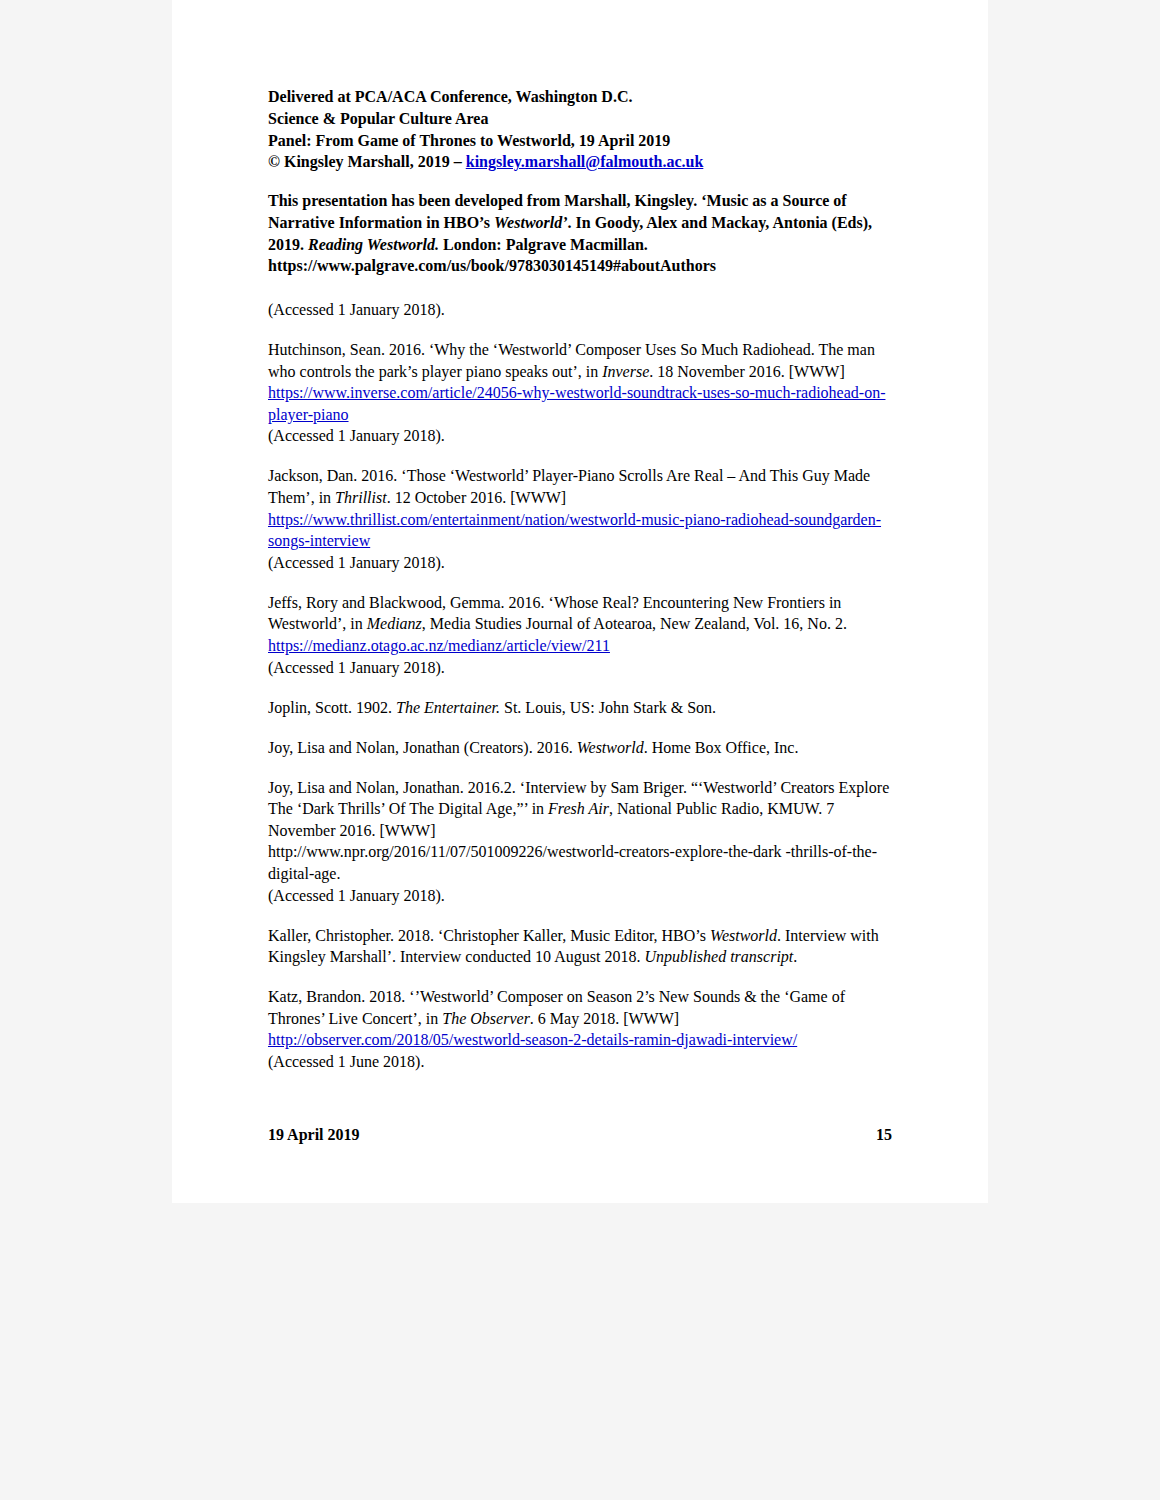Delivered at PCA/ACA Conference, Washington D.C.
Science & Popular Culture Area
Panel: From Game of Thrones to Westworld, 19 April 2019
© Kingsley Marshall, 2019 – kingsley.marshall@falmouth.ac.uk
This presentation has been developed from Marshall, Kingsley. ‘Music as a Source of Narrative Information in HBO’s Westworld’. In Goody, Alex and Mackay, Antonia (Eds), 2019. Reading Westworld. London: Palgrave Macmillan. https://www.palgrave.com/us/book/9783030145149#aboutAuthors
(Accessed 1 January 2018).
Hutchinson, Sean. 2016. ‘Why the ‘Westworld’ Composer Uses So Much Radiohead. The man who controls the park’s player piano speaks out’, in Inverse. 18 November 2016. [WWW]
https://www.inverse.com/article/24056-why-westworld-soundtrack-uses-so-much-radiohead-on-player-piano
(Accessed 1 January 2018).
Jackson, Dan. 2016. ‘Those ‘Westworld’ Player-Piano Scrolls Are Real – And This Guy Made Them’, in Thrillist. 12 October 2016. [WWW]
https://www.thrillist.com/entertainment/nation/westworld-music-piano-radiohead-soundgarden-songs-interview
(Accessed 1 January 2018).
Jeffs, Rory and Blackwood, Gemma. 2016. ‘Whose Real? Encountering New Frontiers in Westworld’, in Medianz, Media Studies Journal of Aotearoa, New Zealand, Vol. 16, No. 2.
https://medianz.otago.ac.nz/medianz/article/view/211
(Accessed 1 January 2018).
Joplin, Scott. 1902. The Entertainer. St. Louis, US: John Stark & Son.
Joy, Lisa and Nolan, Jonathan (Creators). 2016. Westworld. Home Box Office, Inc.
Joy, Lisa and Nolan, Jonathan. 2016.2. ‘Interview by Sam Briger. “‘Westworld’ Creators Explore The ‘Dark Thrills’ Of The Digital Age,”’ in Fresh Air, National Public Radio, KMUW. 7 November 2016. [WWW]
http://www.npr.org/2016/11/07/501009226/westworld-creators-explore-the-dark -thrills-of-the-digital-age.
(Accessed 1 January 2018).
Kaller, Christopher. 2018. ‘Christopher Kaller, Music Editor, HBO’s Westworld. Interview with Kingsley Marshall’. Interview conducted 10 August 2018. Unpublished transcript.
Katz, Brandon. 2018. ‘’Westworld’ Composer on Season 2’s New Sounds & the ‘Game of Thrones’ Live Concert’, in The Observer. 6 May 2018. [WWW]
http://observer.com/2018/05/westworld-season-2-details-ramin-djawadi-interview/
(Accessed 1 June 2018).
19 April 2019 15